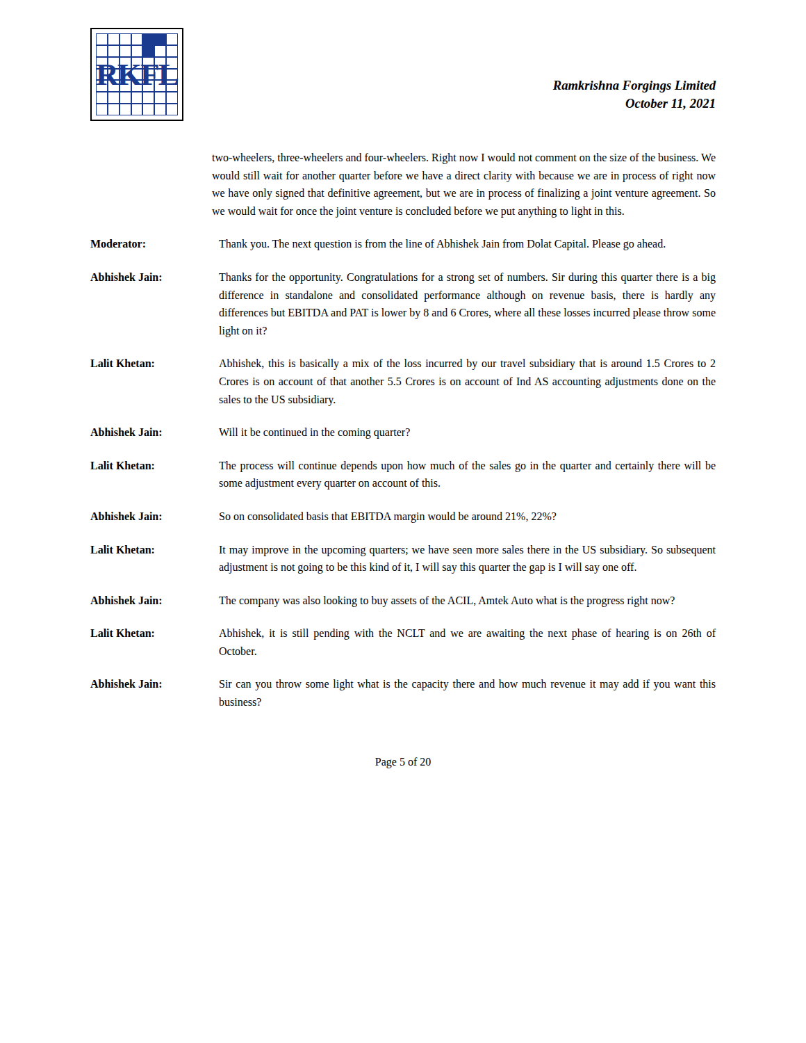RKFL
Ramkrishna Forgings Limited
October 11, 2021
two-wheelers, three-wheelers and four-wheelers. Right now I would not comment on the size of the business. We would still wait for another quarter before we have a direct clarity with because we are in process of right now we have only signed that definitive agreement, but we are in process of finalizing a joint venture agreement. So we would wait for once the joint venture is concluded before we put anything to light in this.
Moderator:
Thank you. The next question is from the line of Abhishek Jain from Dolat Capital. Please go ahead.
Abhishek Jain:
Thanks for the opportunity. Congratulations for a strong set of numbers. Sir during this quarter there is a big difference in standalone and consolidated performance although on revenue basis, there is hardly any differences but EBITDA and PAT is lower by 8 and 6 Crores, where all these losses incurred please throw some light on it?
Lalit Khetan:
Abhishek, this is basically a mix of the loss incurred by our travel subsidiary that is around 1.5 Crores to 2 Crores is on account of that another 5.5 Crores is on account of Ind AS accounting adjustments done on the sales to the US subsidiary.
Abhishek Jain:
Will it be continued in the coming quarter?
Lalit Khetan:
The process will continue depends upon how much of the sales go in the quarter and certainly there will be some adjustment every quarter on account of this.
Abhishek Jain:
So on consolidated basis that EBITDA margin would be around 21%, 22%?
Lalit Khetan:
It may improve in the upcoming quarters; we have seen more sales there in the US subsidiary. So subsequent adjustment is not going to be this kind of it, I will say this quarter the gap is I will say one off.
Abhishek Jain:
The company was also looking to buy assets of the ACIL, Amtek Auto what is the progress right now?
Lalit Khetan:
Abhishek, it is still pending with the NCLT and we are awaiting the next phase of hearing is on 26th of October.
Abhishek Jain:
Sir can you throw some light what is the capacity there and how much revenue it may add if you want this business?
Page 5 of 20